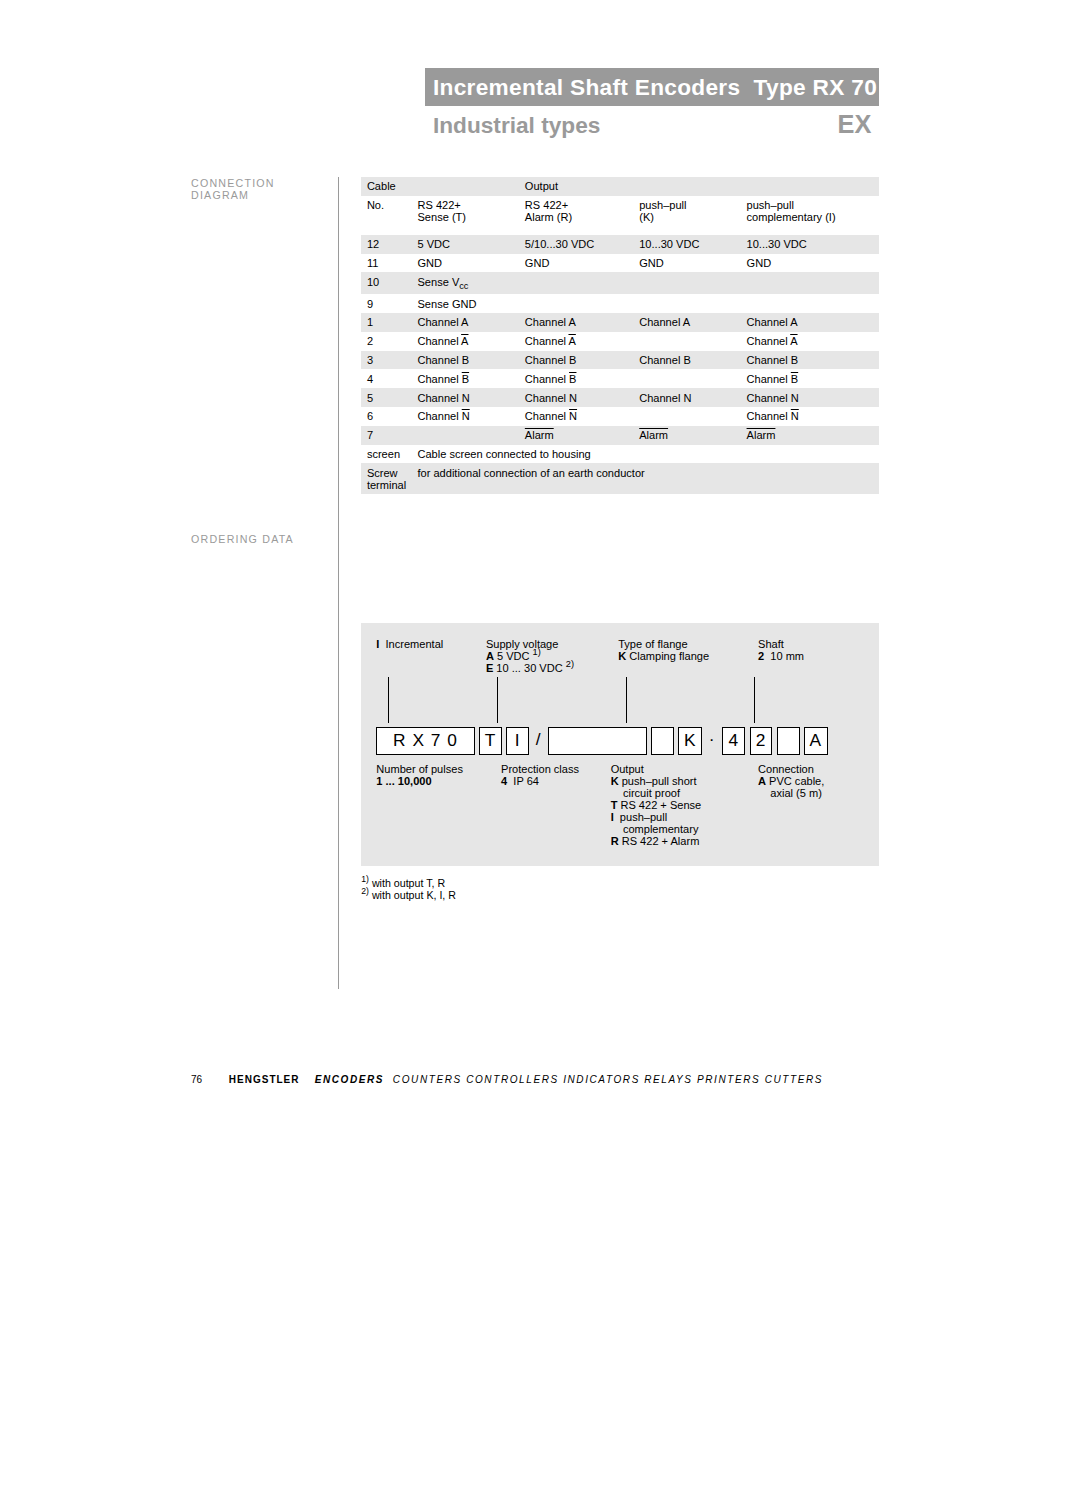Incremental Shaft Encoders Type RX 70 TI
Industrial types EX
CONNECTION DIAGRAM
ORDERING DATA
| Cable | | Output | | |
| No. | RS 422+ Sense (T) | RS 422+ Alarm (R) | push–pull (K) | push–pull complementary (I) |
| 12 | 5 VDC | 5/10...30 VDC | 10...30 VDC | 10...30 VDC |
| 11 | GND | GND | GND | GND |
| 10 | Sense V cc | | | |
| 9 | Sense GND | | | |
| 1 | Channel A | Channel A | Channel A | Channel A |
| 2 | Channel A | Channel A | | Channel A |
| 3 | Channel B | Channel B | Channel B | Channel B |
| 4 | Channel B | Channel B | | Channel B |
| 5 | Channel N | Channel N | Channel N | Channel N |
| 6 | Channel N | Channel N | | Channel N |
| 7 | | Alarm | Alarm | Alarm |
| screen | Cable screen connected to housing |
| Screw terminal | for additional connection of an earth conductor |
I Incremental
Supply voltage
A 5 VDC 1)
E 10 ... 30 VDC 2)
Type of flange
K Clamping flange
Shaft
2 10 mm
R X 7 0 T I / K · 4 2 A
Number of pulses
1 ... 10,000
Protection class
4 IP 64
Output
K push–pull short
circuit proof
T RS 422 + Sense
I push–pull
complementary
R RS 422 + Alarm
Connection
A PVC cable,
axial (5 m)
1) with output T, R
2) with output K, I, R
76
HENGSTLER
ENCODERS COUNTERS CONTROLLERS INDICATORS RELAYS PRINTERS CUTTERS